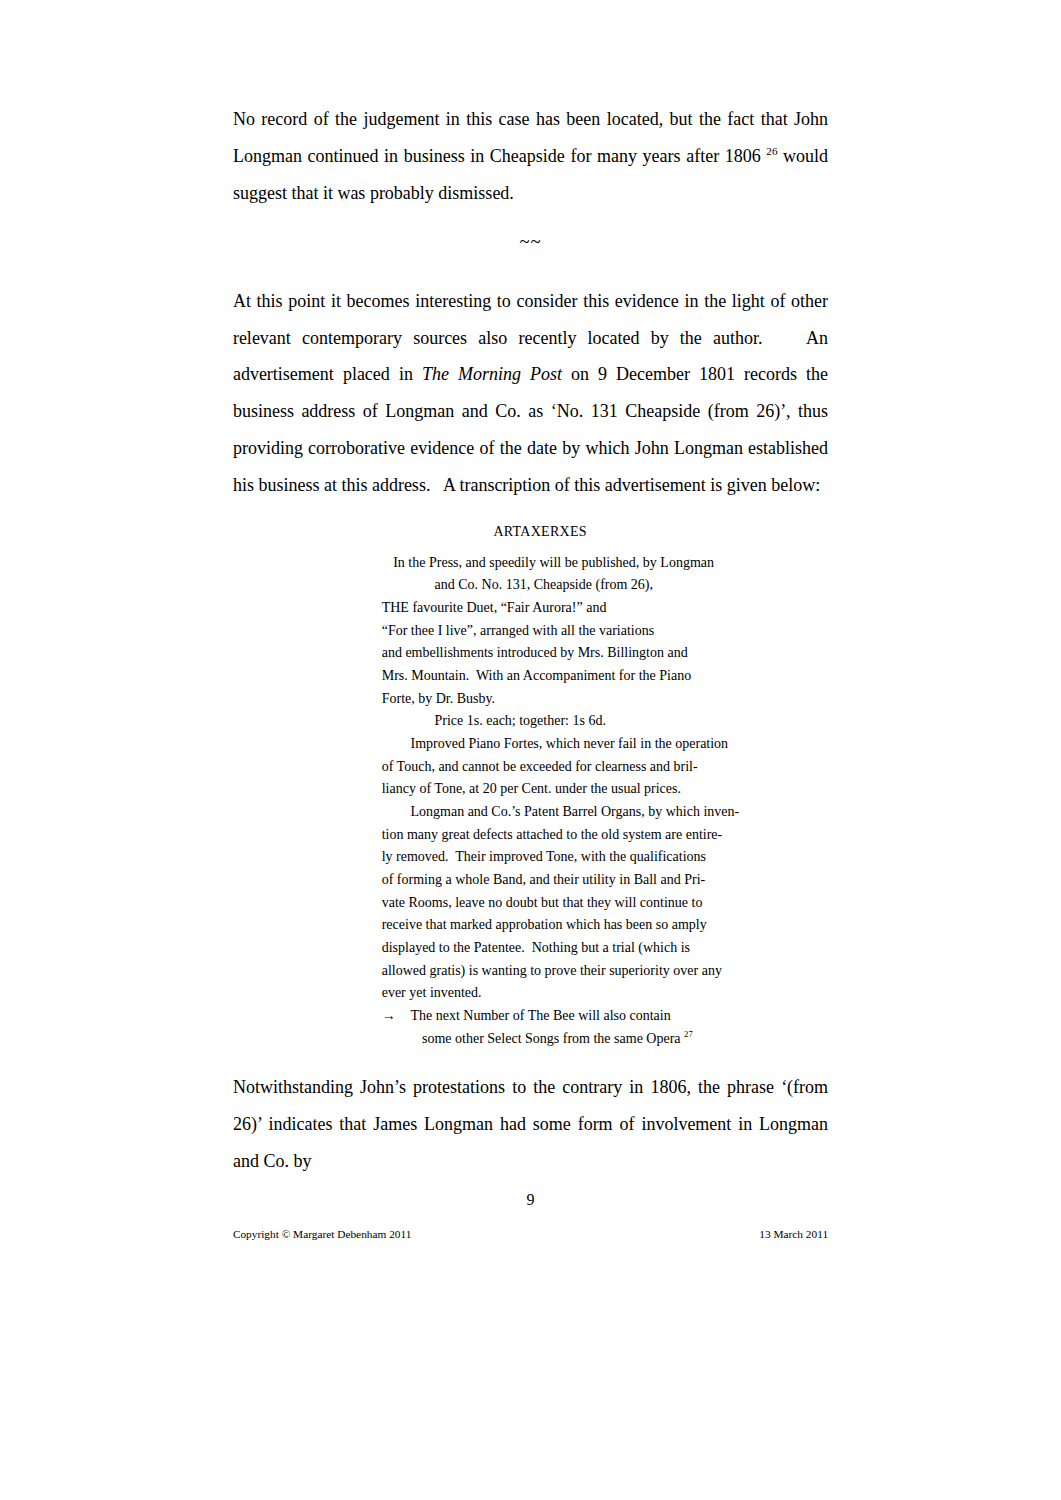No record of the judgement in this case has been located, but the fact that John Longman continued in business in Cheapside for many years after 1806 26 would suggest that it was probably dismissed.
~~
At this point it becomes interesting to consider this evidence in the light of other relevant contemporary sources also recently located by the author. An advertisement placed in The Morning Post on 9 December 1801 records the business address of Longman and Co. as ‘No. 131 Cheapside (from 26)’, thus providing corroborative evidence of the date by which John Longman established his business at this address. A transcription of this advertisement is given below:
ARTAXERXES
In the Press, and speedily will be published, by Longman
and Co. No. 131, Cheapside (from 26),
THE favourite Duet, “Fair Aurora!” and
“For thee I live”, arranged with all the variations
and embellishments introduced by Mrs. Billington and
Mrs. Mountain. With an Accompaniment for the Piano
Forte, by Dr. Busby.
Price 1s. each; together: 1s 6d.
Improved Piano Fortes, which never fail in the operation
of Touch, and cannot be exceeded for clearness and bril-
liancy of Tone, at 20 per Cent. under the usual prices.
Longman and Co.’s Patent Barrel Organs, by which inven-
tion many great defects attached to the old system are entire-
ly removed. Their improved Tone, with the qualifications
of forming a whole Band, and their utility in Ball and Pri-
vate Rooms, leave no doubt but that they will continue to
receive that marked approbation which has been so amply
displayed to the Patentee. Nothing but a trial (which is
allowed gratis) is wanting to prove their superiority over any
ever yet invented.
→The next Number of The Bee will also contain
some other Select Songs from the same Opera 27
Notwithstanding John’s protestations to the contrary in 1806, the phrase ‘(from 26)’ indicates that James Longman had some form of involvement in Longman and Co. by
9
Copyright © Margaret Debenham 2011 13 March 2011